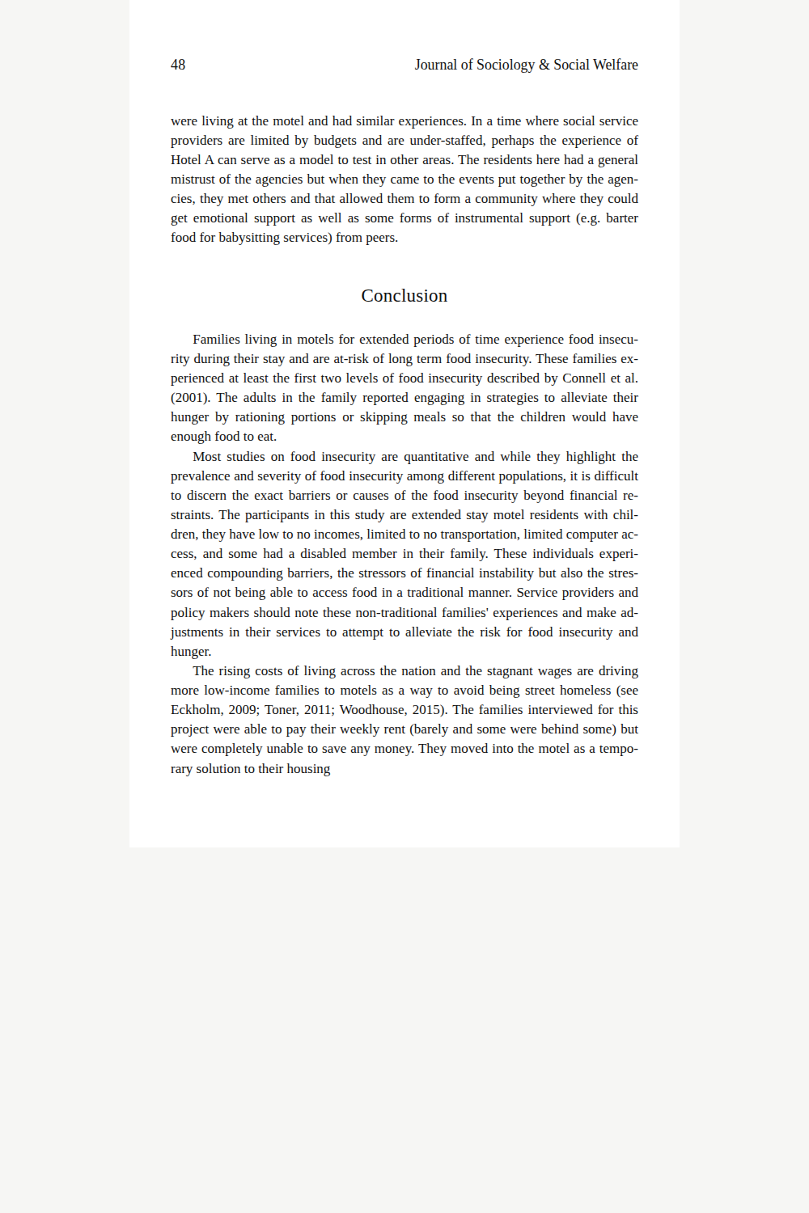48 Journal of Sociology & Social Welfare
were living at the motel and had similar experiences. In a time where social service providers are limited by budgets and are under-staffed, perhaps the experience of Hotel A can serve as a model to test in other areas. The residents here had a general mistrust of the agencies but when they came to the events put together by the agencies, they met others and that allowed them to form a community where they could get emotional support as well as some forms of instrumental support (e.g. barter food for babysitting services) from peers.
Conclusion
Families living in motels for extended periods of time experience food insecurity during their stay and are at-risk of long term food insecurity. These families experienced at least the first two levels of food insecurity described by Connell et al. (2001). The adults in the family reported engaging in strategies to alleviate their hunger by rationing portions or skipping meals so that the children would have enough food to eat.
Most studies on food insecurity are quantitative and while they highlight the prevalence and severity of food insecurity among different populations, it is difficult to discern the exact barriers or causes of the food insecurity beyond financial restraints. The participants in this study are extended stay motel residents with children, they have low to no incomes, limited to no transportation, limited computer access, and some had a disabled member in their family. These individuals experienced compounding barriers, the stressors of financial instability but also the stressors of not being able to access food in a traditional manner. Service providers and policy makers should note these non-traditional families' experiences and make adjustments in their services to attempt to alleviate the risk for food insecurity and hunger.
The rising costs of living across the nation and the stagnant wages are driving more low-income families to motels as a way to avoid being street homeless (see Eckholm, 2009; Toner, 2011; Woodhouse, 2015). The families interviewed for this project were able to pay their weekly rent (barely and some were behind some) but were completely unable to save any money. They moved into the motel as a temporary solution to their housing